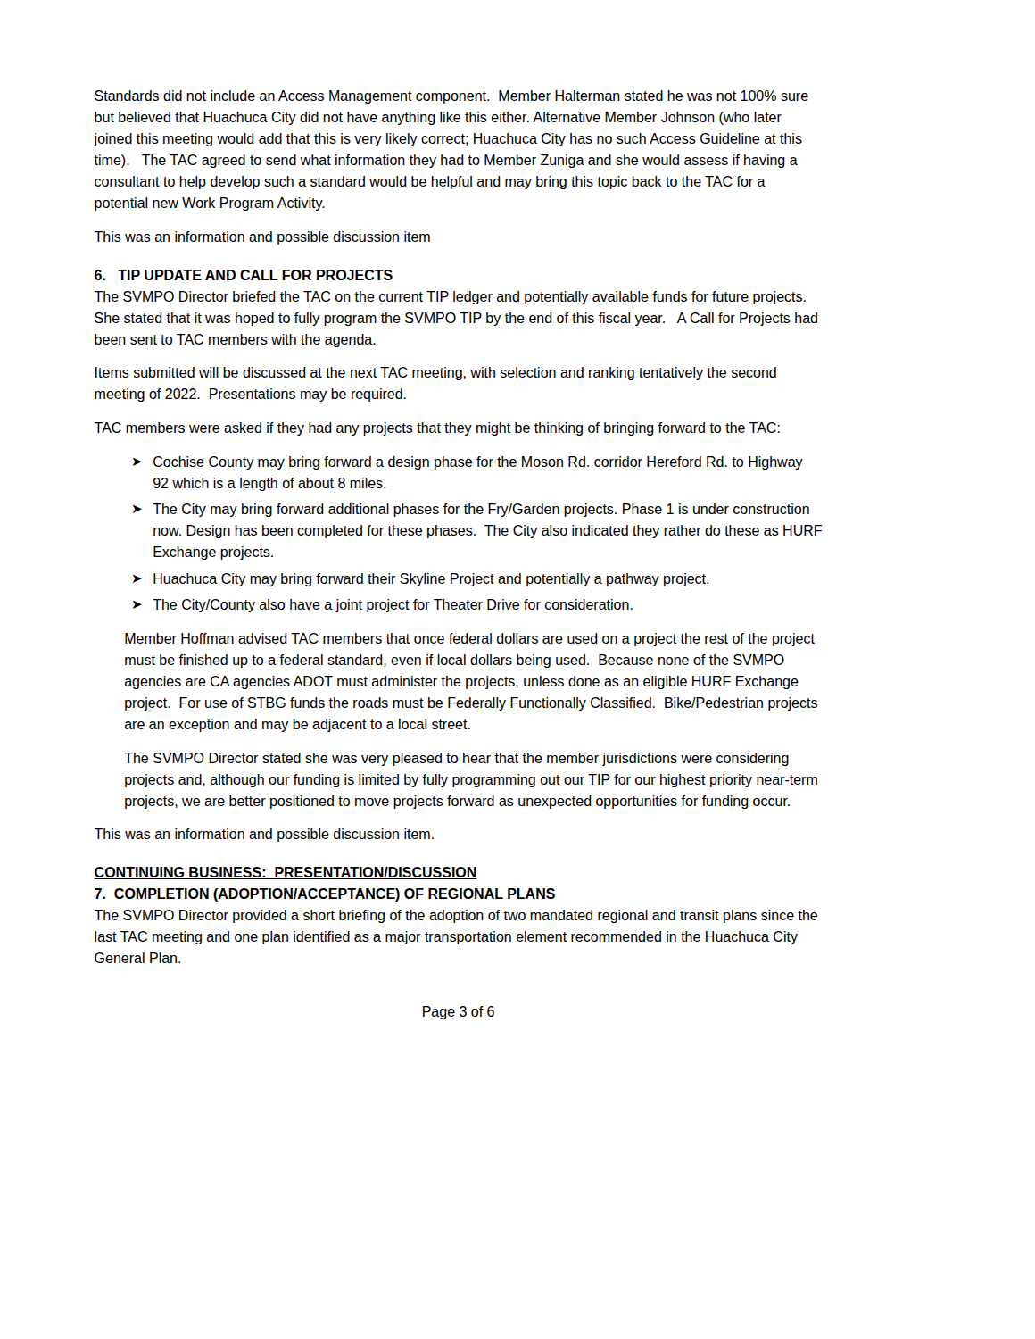Standards did not include an Access Management component. Member Halterman stated he was not 100% sure but believed that Huachuca City did not have anything like this either. Alternative Member Johnson (who later joined this meeting would add that this is very likely correct; Huachuca City has no such Access Guideline at this time). The TAC agreed to send what information they had to Member Zuniga and she would assess if having a consultant to help develop such a standard would be helpful and may bring this topic back to the TAC for a potential new Work Program Activity.
This was an information and possible discussion item
6. TIP UPDATE AND CALL FOR PROJECTS
The SVMPO Director briefed the TAC on the current TIP ledger and potentially available funds for future projects. She stated that it was hoped to fully program the SVMPO TIP by the end of this fiscal year. A Call for Projects had been sent to TAC members with the agenda.
Items submitted will be discussed at the next TAC meeting, with selection and ranking tentatively the second meeting of 2022. Presentations may be required.
TAC members were asked if they had any projects that they might be thinking of bringing forward to the TAC:
Cochise County may bring forward a design phase for the Moson Rd. corridor Hereford Rd. to Highway 92 which is a length of about 8 miles.
The City may bring forward additional phases for the Fry/Garden projects. Phase 1 is under construction now. Design has been completed for these phases. The City also indicated they rather do these as HURF Exchange projects.
Huachuca City may bring forward their Skyline Project and potentially a pathway project.
The City/County also have a joint project for Theater Drive for consideration.
Member Hoffman advised TAC members that once federal dollars are used on a project the rest of the project must be finished up to a federal standard, even if local dollars being used. Because none of the SVMPO agencies are CA agencies ADOT must administer the projects, unless done as an eligible HURF Exchange project. For use of STBG funds the roads must be Federally Functionally Classified. Bike/Pedestrian projects are an exception and may be adjacent to a local street.
The SVMPO Director stated she was very pleased to hear that the member jurisdictions were considering projects and, although our funding is limited by fully programming out our TIP for our highest priority near-term projects, we are better positioned to move projects forward as unexpected opportunities for funding occur.
This was an information and possible discussion item.
CONTINUING BUSINESS: PRESENTATION/DISCUSSION
7. COMPLETION (ADOPTION/ACCEPTANCE) OF REGIONAL PLANS
The SVMPO Director provided a short briefing of the adoption of two mandated regional and transit plans since the last TAC meeting and one plan identified as a major transportation element recommended in the Huachuca City General Plan.
Page 3 of 6